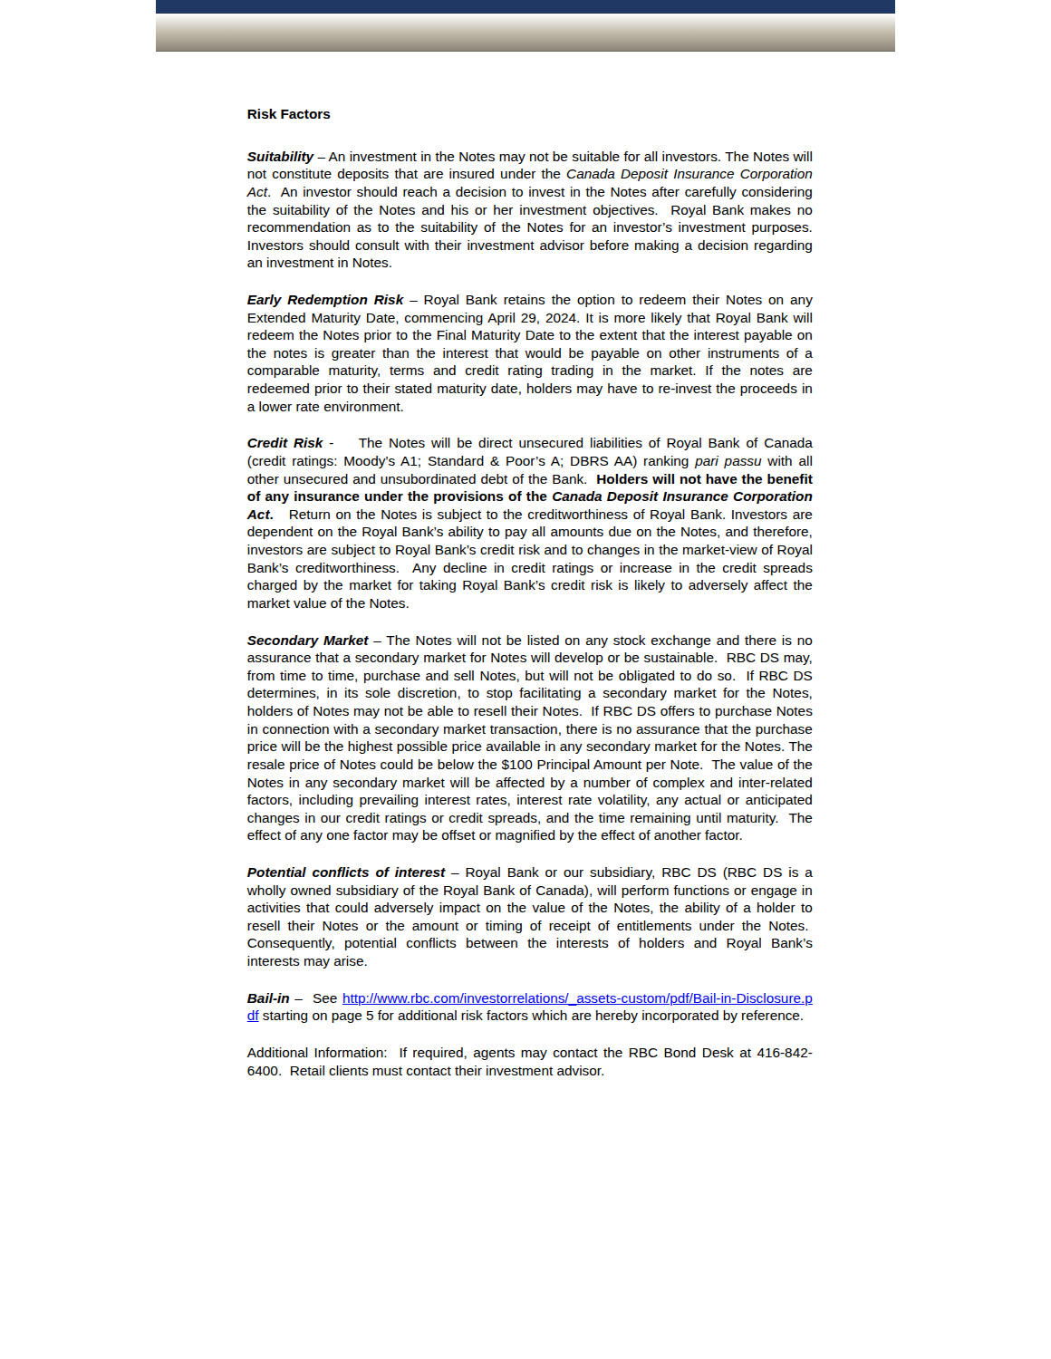Risk Factors
Suitability – An investment in the Notes may not be suitable for all investors. The Notes will not constitute deposits that are insured under the Canada Deposit Insurance Corporation Act. An investor should reach a decision to invest in the Notes after carefully considering the suitability of the Notes and his or her investment objectives. Royal Bank makes no recommendation as to the suitability of the Notes for an investor’s investment purposes. Investors should consult with their investment advisor before making a decision regarding an investment in Notes.
Early Redemption Risk – Royal Bank retains the option to redeem their Notes on any Extended Maturity Date, commencing April 29, 2024. It is more likely that Royal Bank will redeem the Notes prior to the Final Maturity Date to the extent that the interest payable on the notes is greater than the interest that would be payable on other instruments of a comparable maturity, terms and credit rating trading in the market. If the notes are redeemed prior to their stated maturity date, holders may have to re-invest the proceeds in a lower rate environment.
Credit Risk - The Notes will be direct unsecured liabilities of Royal Bank of Canada (credit ratings: Moody’s A1; Standard & Poor’s A; DBRS AA) ranking pari passu with all other unsecured and unsubordinated debt of the Bank. Holders will not have the benefit of any insurance under the provisions of the Canada Deposit Insurance Corporation Act. Return on the Notes is subject to the creditworthiness of Royal Bank. Investors are dependent on the Royal Bank’s ability to pay all amounts due on the Notes, and therefore, investors are subject to Royal Bank’s credit risk and to changes in the market-view of Royal Bank’s creditworthiness. Any decline in credit ratings or increase in the credit spreads charged by the market for taking Royal Bank’s credit risk is likely to adversely affect the market value of the Notes.
Secondary Market – The Notes will not be listed on any stock exchange and there is no assurance that a secondary market for Notes will develop or be sustainable. RBC DS may, from time to time, purchase and sell Notes, but will not be obligated to do so. If RBC DS determines, in its sole discretion, to stop facilitating a secondary market for the Notes, holders of Notes may not be able to resell their Notes. If RBC DS offers to purchase Notes in connection with a secondary market transaction, there is no assurance that the purchase price will be the highest possible price available in any secondary market for the Notes. The resale price of Notes could be below the $100 Principal Amount per Note. The value of the Notes in any secondary market will be affected by a number of complex and inter-related factors, including prevailing interest rates, interest rate volatility, any actual or anticipated changes in our credit ratings or credit spreads, and the time remaining until maturity. The effect of any one factor may be offset or magnified by the effect of another factor.
Potential conflicts of interest – Royal Bank or our subsidiary, RBC DS (RBC DS is a wholly owned subsidiary of the Royal Bank of Canada), will perform functions or engage in activities that could adversely impact on the value of the Notes, the ability of a holder to resell their Notes or the amount or timing of receipt of entitlements under the Notes. Consequently, potential conflicts between the interests of holders and Royal Bank’s interests may arise.
Bail-in – See http://www.rbc.com/investorrelations/_assets-custom/pdf/Bail-in-Disclosure.pdf starting on page 5 for additional risk factors which are hereby incorporated by reference.
Additional Information: If required, agents may contact the RBC Bond Desk at 416-842-6400. Retail clients must contact their investment advisor.